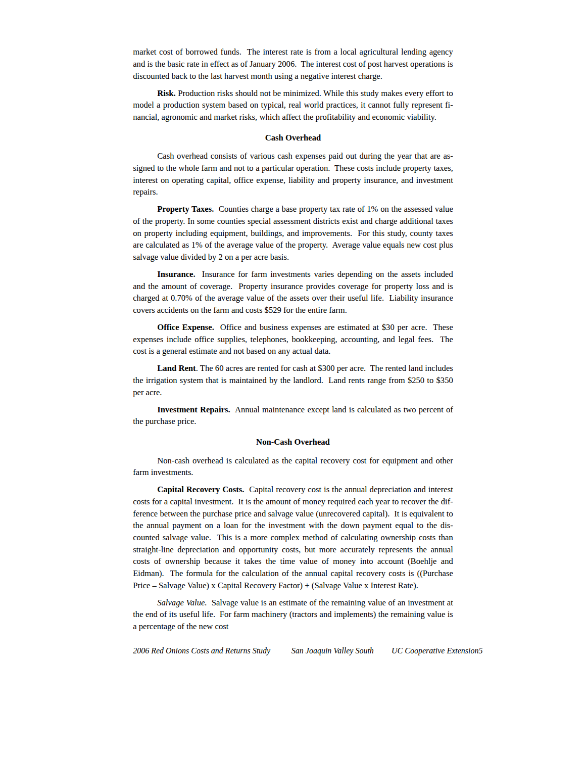market cost of borrowed funds. The interest rate is from a local agricultural lending agency and is the basic rate in effect as of January 2006. The interest cost of post harvest operations is discounted back to the last harvest month using a negative interest charge.
Risk. Production risks should not be minimized. While this study makes every effort to model a production system based on typical, real world practices, it cannot fully represent financial, agronomic and market risks, which affect the profitability and economic viability.
Cash Overhead
Cash overhead consists of various cash expenses paid out during the year that are assigned to the whole farm and not to a particular operation. These costs include property taxes, interest on operating capital, office expense, liability and property insurance, and investment repairs.
Property Taxes. Counties charge a base property tax rate of 1% on the assessed value of the property. In some counties special assessment districts exist and charge additional taxes on property including equipment, buildings, and improvements. For this study, county taxes are calculated as 1% of the average value of the property. Average value equals new cost plus salvage value divided by 2 on a per acre basis.
Insurance. Insurance for farm investments varies depending on the assets included and the amount of coverage. Property insurance provides coverage for property loss and is charged at 0.70% of the average value of the assets over their useful life. Liability insurance covers accidents on the farm and costs $529 for the entire farm.
Office Expense. Office and business expenses are estimated at $30 per acre. These expenses include office supplies, telephones, bookkeeping, accounting, and legal fees. The cost is a general estimate and not based on any actual data.
Land Rent. The 60 acres are rented for cash at $300 per acre. The rented land includes the irrigation system that is maintained by the landlord. Land rents range from $250 to $350 per acre.
Investment Repairs. Annual maintenance except land is calculated as two percent of the purchase price.
Non-Cash Overhead
Non-cash overhead is calculated as the capital recovery cost for equipment and other farm investments.
Capital Recovery Costs. Capital recovery cost is the annual depreciation and interest costs for a capital investment. It is the amount of money required each year to recover the difference between the purchase price and salvage value (unrecovered capital). It is equivalent to the annual payment on a loan for the investment with the down payment equal to the discounted salvage value. This is a more complex method of calculating ownership costs than straight-line depreciation and opportunity costs, but more accurately represents the annual costs of ownership because it takes the time value of money into account (Boehlje and Eidman). The formula for the calculation of the annual capital recovery costs is ((Purchase Price – Salvage Value) x Capital Recovery Factor) + (Salvage Value x Interest Rate).
Salvage Value. Salvage value is an estimate of the remaining value of an investment at the end of its useful life. For farm machinery (tractors and implements) the remaining value is a percentage of the new cost
2006 Red Onions Costs and Returns Study San Joaquin Valley South UC Cooperative Extension 5